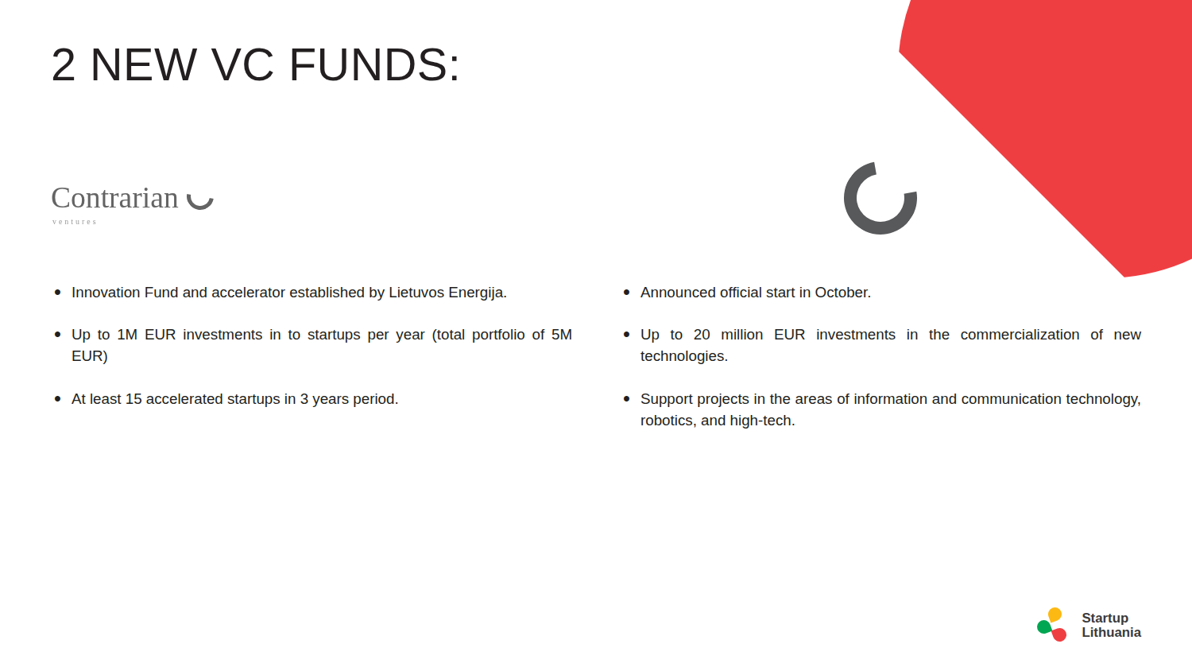2 NEW VC FUNDS:
Contrarianventures
Innovation Fund and accelerator established by Lietuvos Energija.
Up to 1M EUR investments in to startups per year (total portfolio of 5M EUR)
At least 15 accelerated startups in 3 years period.
Announced official start in October.
Up to 20 million EUR investments in the commercialization of new technologies.
Support projects in the areas of information and communication technology, robotics, and high-tech.
Startup
Lithuania